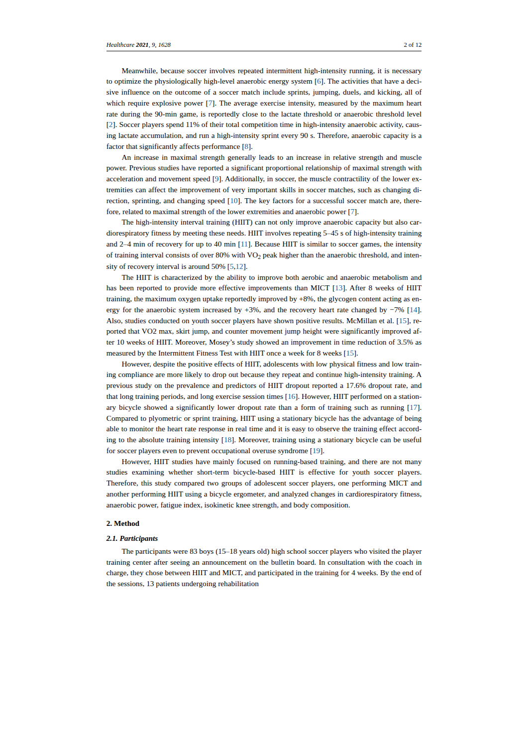Healthcare 2021, 9, 1628 2 of 12
Meanwhile, because soccer involves repeated intermittent high-intensity running, it is necessary to optimize the physiologically high-level anaerobic energy system [6]. The activities that have a decisive influence on the outcome of a soccer match include sprints, jumping, duels, and kicking, all of which require explosive power [7]. The average exercise intensity, measured by the maximum heart rate during the 90-min game, is reportedly close to the lactate threshold or anaerobic threshold level [2]. Soccer players spend 11% of their total competition time in high-intensity anaerobic activity, causing lactate accumulation, and run a high-intensity sprint every 90 s. Therefore, anaerobic capacity is a factor that significantly affects performance [8].
An increase in maximal strength generally leads to an increase in relative strength and muscle power. Previous studies have reported a significant proportional relationship of maximal strength with acceleration and movement speed [9]. Additionally, in soccer, the muscle contractility of the lower extremities can affect the improvement of very important skills in soccer matches, such as changing direction, sprinting, and changing speed [10]. The key factors for a successful soccer match are, therefore, related to maximal strength of the lower extremities and anaerobic power [7].
The high-intensity interval training (HIIT) can not only improve anaerobic capacity but also cardiorespiratory fitness by meeting these needs. HIIT involves repeating 5–45 s of high-intensity training and 2–4 min of recovery for up to 40 min [11]. Because HIIT is similar to soccer games, the intensity of training interval consists of over 80% with VO2 peak higher than the anaerobic threshold, and intensity of recovery interval is around 50% [5,12].
The HIIT is characterized by the ability to improve both aerobic and anaerobic metabolism and has been reported to provide more effective improvements than MICT [13]. After 8 weeks of HIIT training, the maximum oxygen uptake reportedly improved by +8%, the glycogen content acting as energy for the anaerobic system increased by +3%, and the recovery heart rate changed by −7% [14]. Also, studies conducted on youth soccer players have shown positive results. McMillan et al. [15], reported that VO2 max, skirt jump, and counter movement jump height were significantly improved after 10 weeks of HIIT. Moreover, Mosey’s study showed an improvement in time reduction of 3.5% as measured by the Intermittent Fitness Test with HIIT once a week for 8 weeks [15].
However, despite the positive effects of HIIT, adolescents with low physical fitness and low training compliance are more likely to drop out because they repeat and continue high-intensity training. A previous study on the prevalence and predictors of HIIT dropout reported a 17.6% dropout rate, and that long training periods, and long exercise session times [16]. However, HIIT performed on a stationary bicycle showed a significantly lower dropout rate than a form of training such as running [17]. Compared to plyometric or sprint training, HIIT using a stationary bicycle has the advantage of being able to monitor the heart rate response in real time and it is easy to observe the training effect according to the absolute training intensity [18]. Moreover, training using a stationary bicycle can be useful for soccer players even to prevent occupational overuse syndrome [19].
However, HIIT studies have mainly focused on running-based training, and there are not many studies examining whether short-term bicycle-based HIIT is effective for youth soccer players. Therefore, this study compared two groups of adolescent soccer players, one performing MICT and another performing HIIT using a bicycle ergometer, and analyzed changes in cardiorespiratory fitness, anaerobic power, fatigue index, isokinetic knee strength, and body composition.
2. Method
2.1. Participants
The participants were 83 boys (15–18 years old) high school soccer players who visited the player training center after seeing an announcement on the bulletin board. In consultation with the coach in charge, they chose between HIIT and MICT, and participated in the training for 4 weeks. By the end of the sessions, 13 patients undergoing rehabilitation